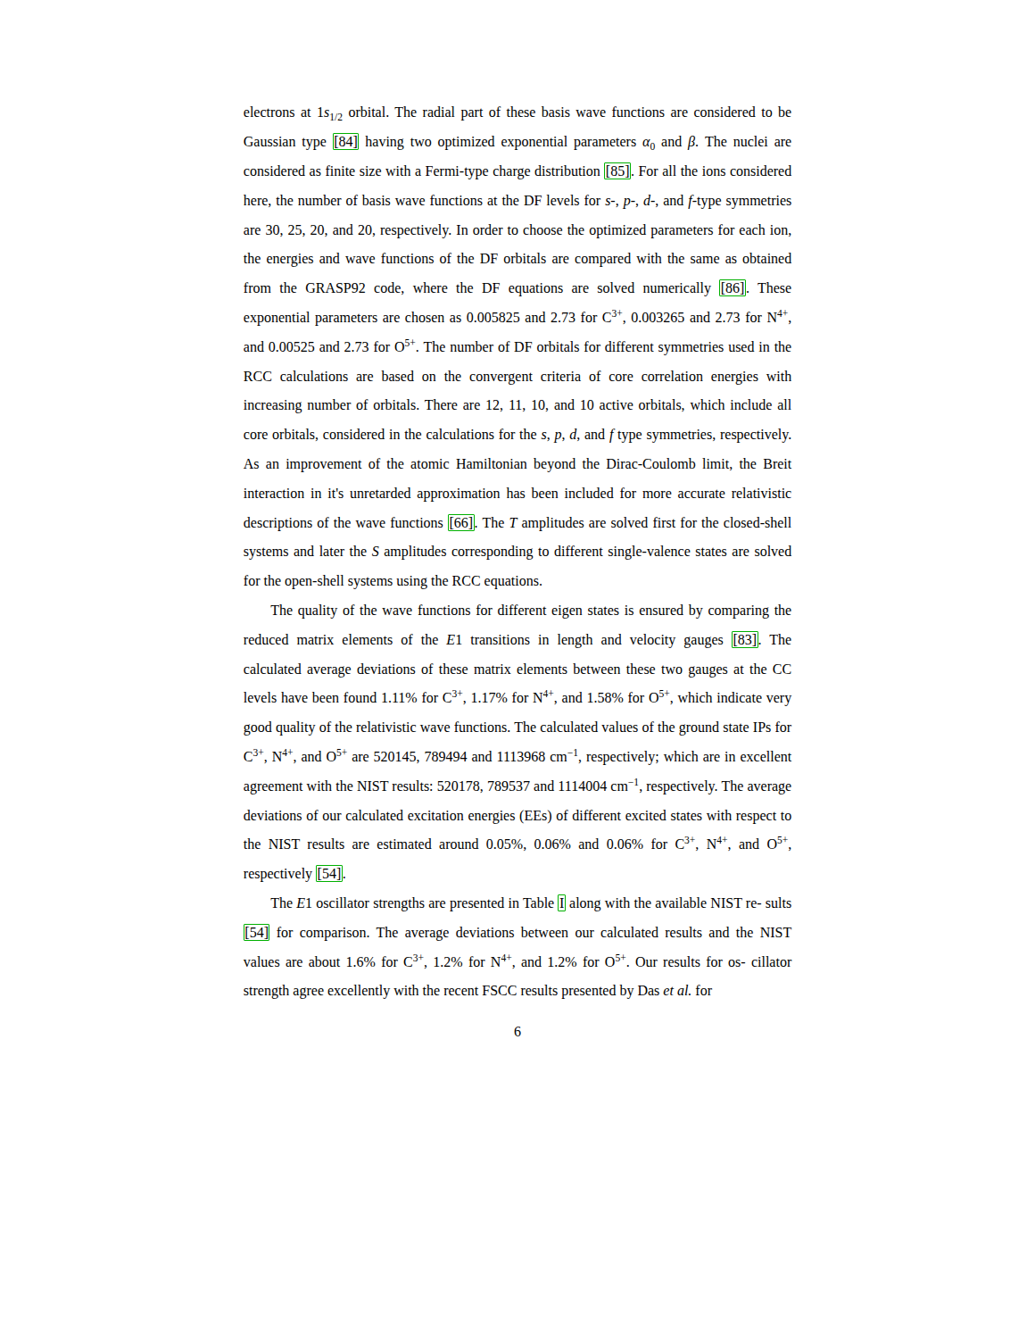electrons at 1s1/2 orbital. The radial part of these basis wave functions are considered to be Gaussian type [84] having two optimized exponential parameters α0 and β. The nuclei are considered as finite size with a Fermi-type charge distribution [85]. For all the ions considered here, the number of basis wave functions at the DF levels for s-, p-, d-, and f-type symmetries are 30, 25, 20, and 20, respectively. In order to choose the optimized parameters for each ion, the energies and wave functions of the DF orbitals are compared with the same as obtained from the GRASP92 code, where the DF equations are solved numerically [86]. These exponential parameters are chosen as 0.005825 and 2.73 for C3+, 0.003265 and 2.73 for N4+, and 0.00525 and 2.73 for O5+. The number of DF orbitals for different symmetries used in the RCC calculations are based on the convergent criteria of core correlation energies with increasing number of orbitals. There are 12, 11, 10, and 10 active orbitals, which include all core orbitals, considered in the calculations for the s, p, d, and f type symmetries, respectively. As an improvement of the atomic Hamiltonian beyond the Dirac-Coulomb limit, the Breit interaction in it's unretarded approximation has been included for more accurate relativistic descriptions of the wave functions [66]. The T amplitudes are solved first for the closed-shell systems and later the S amplitudes corresponding to different single-valence states are solved for the open-shell systems using the RCC equations.
The quality of the wave functions for different eigen states is ensured by comparing the reduced matrix elements of the E1 transitions in length and velocity gauges [83]. The calculated average deviations of these matrix elements between these two gauges at the CC levels have been found 1.11% for C3+, 1.17% for N4+, and 1.58% for O5+, which indicate very good quality of the relativistic wave functions. The calculated values of the ground state IPs for C3+, N4+, and O5+ are 520145, 789494 and 1113968 cm−1, respectively; which are in excellent agreement with the NIST results: 520178, 789537 and 1114004 cm−1, respectively. The average deviations of our calculated excitation energies (EEs) of different excited states with respect to the NIST results are estimated around 0.05%, 0.06% and 0.06% for C3+, N4+, and O5+, respectively [54].
The E1 oscillator strengths are presented in Table I along with the available NIST re- sults [54] for comparison. The average deviations between our calculated results and the NIST values are about 1.6% for C3+, 1.2% for N4+, and 1.2% for O5+. Our results for os- cillator strength agree excellently with the recent FSCC results presented by Das et al. for
6